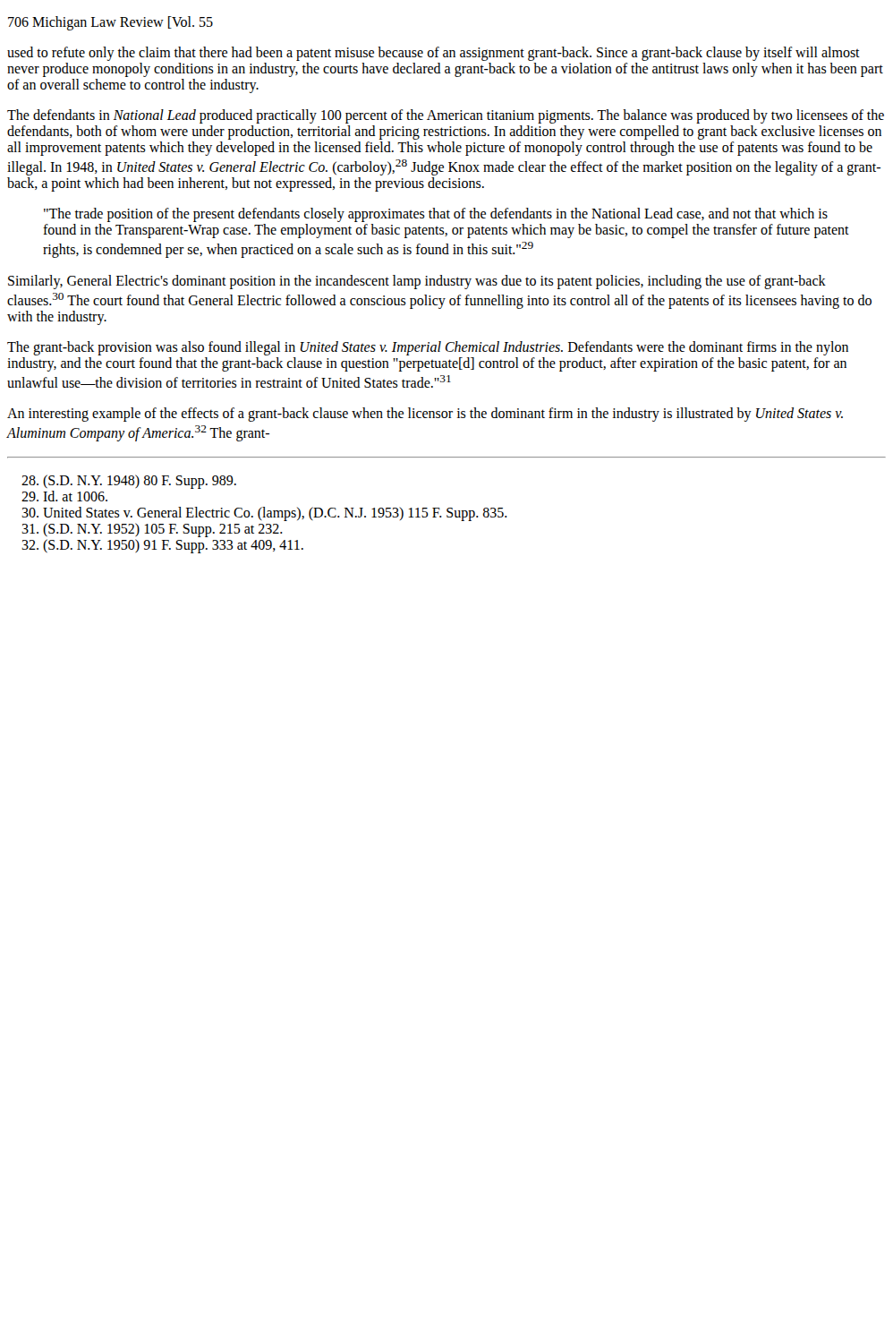706 Michigan Law Review [Vol. 55
used to refute only the claim that there had been a patent misuse because of an assignment grant-back. Since a grant-back clause by itself will almost never produce monopoly conditions in an industry, the courts have declared a grant-back to be a violation of the antitrust laws only when it has been part of an overall scheme to control the industry.
The defendants in National Lead produced practically 100 percent of the American titanium pigments. The balance was produced by two licensees of the defendants, both of whom were under production, territorial and pricing restrictions. In addition they were compelled to grant back exclusive licenses on all improvement patents which they developed in the licensed field. This whole picture of monopoly control through the use of patents was found to be illegal. In 1948, in United States v. General Electric Co. (carboloy),28 Judge Knox made clear the effect of the market position on the legality of a grant-back, a point which had been inherent, but not expressed, in the previous decisions.
"The trade position of the present defendants closely approximates that of the defendants in the National Lead case, and not that which is found in the Transparent-Wrap case. The employment of basic patents, or patents which may be basic, to compel the transfer of future patent rights, is condemned per se, when practiced on a scale such as is found in this suit."29
Similarly, General Electric's dominant position in the incandescent lamp industry was due to its patent policies, including the use of grant-back clauses.30 The court found that General Electric followed a conscious policy of funnelling into its control all of the patents of its licensees having to do with the industry.
The grant-back provision was also found illegal in United States v. Imperial Chemical Industries. Defendants were the dominant firms in the nylon industry, and the court found that the grant-back clause in question "perpetuate[d] control of the product, after expiration of the basic patent, for an unlawful use—the division of territories in restraint of United States trade."31
An interesting example of the effects of a grant-back clause when the licensor is the dominant firm in the industry is illustrated by United States v. Aluminum Company of America.32 The grant-
(S.D. N.Y. 1948) 80 F. Supp. 989.
Id. at 1006.
United States v. General Electric Co. (lamps), (D.C. N.J. 1953) 115 F. Supp. 835.
(S.D. N.Y. 1952) 105 F. Supp. 215 at 232.
(S.D. N.Y. 1950) 91 F. Supp. 333 at 409, 411.